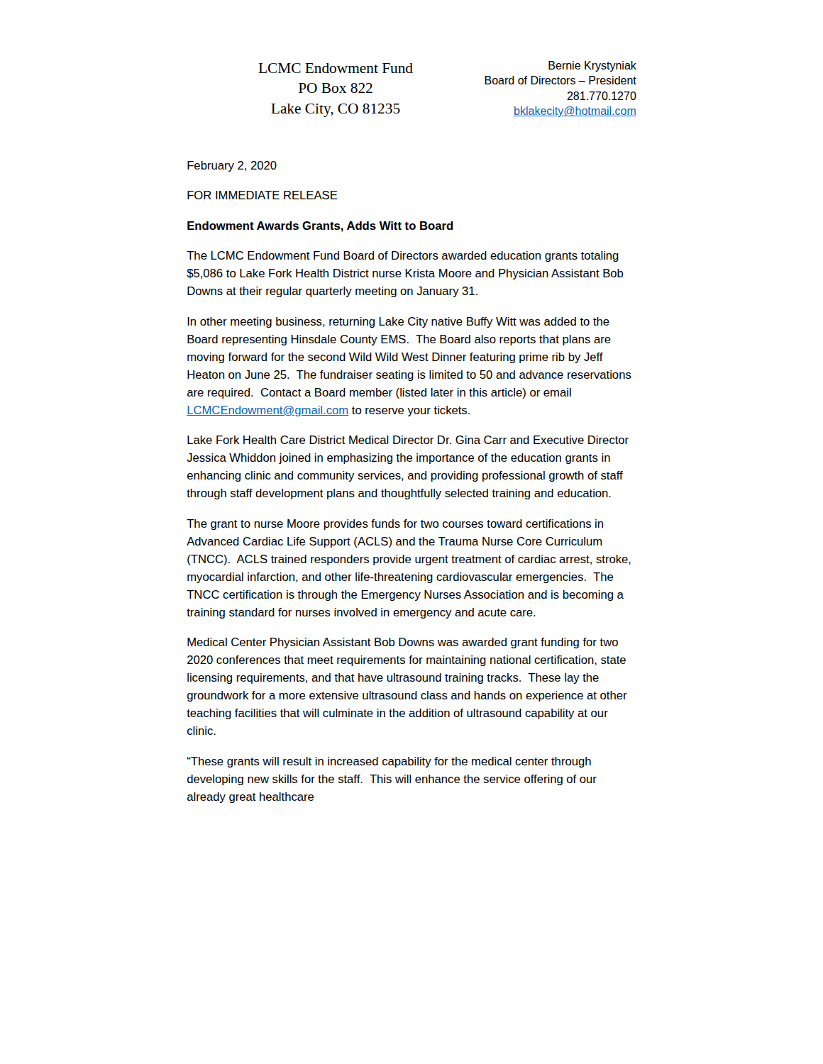LCMC Endowment Fund
PO Box 822
Lake City, CO 81235
Bernie Krystyniak
Board of Directors – President
281.770.1270
bklakecity@hotmail.com
February 2, 2020
FOR IMMEDIATE RELEASE
Endowment Awards Grants, Adds Witt to Board
The LCMC Endowment Fund Board of Directors awarded education grants totaling $5,086 to Lake Fork Health District nurse Krista Moore and Physician Assistant Bob Downs at their regular quarterly meeting on January 31.
In other meeting business, returning Lake City native Buffy Witt was added to the Board representing Hinsdale County EMS. The Board also reports that plans are moving forward for the second Wild Wild West Dinner featuring prime rib by Jeff Heaton on June 25. The fundraiser seating is limited to 50 and advance reservations are required. Contact a Board member (listed later in this article) or email LCMCEndowment@gmail.com to reserve your tickets.
Lake Fork Health Care District Medical Director Dr. Gina Carr and Executive Director Jessica Whiddon joined in emphasizing the importance of the education grants in enhancing clinic and community services, and providing professional growth of staff through staff development plans and thoughtfully selected training and education.
The grant to nurse Moore provides funds for two courses toward certifications in Advanced Cardiac Life Support (ACLS) and the Trauma Nurse Core Curriculum (TNCC). ACLS trained responders provide urgent treatment of cardiac arrest, stroke, myocardial infarction, and other life-threatening cardiovascular emergencies. The TNCC certification is through the Emergency Nurses Association and is becoming a training standard for nurses involved in emergency and acute care.
Medical Center Physician Assistant Bob Downs was awarded grant funding for two 2020 conferences that meet requirements for maintaining national certification, state licensing requirements, and that have ultrasound training tracks. These lay the groundwork for a more extensive ultrasound class and hands on experience at other teaching facilities that will culminate in the addition of ultrasound capability at our clinic.
“These grants will result in increased capability for the medical center through developing new skills for the staff. This will enhance the service offering of our already great healthcare